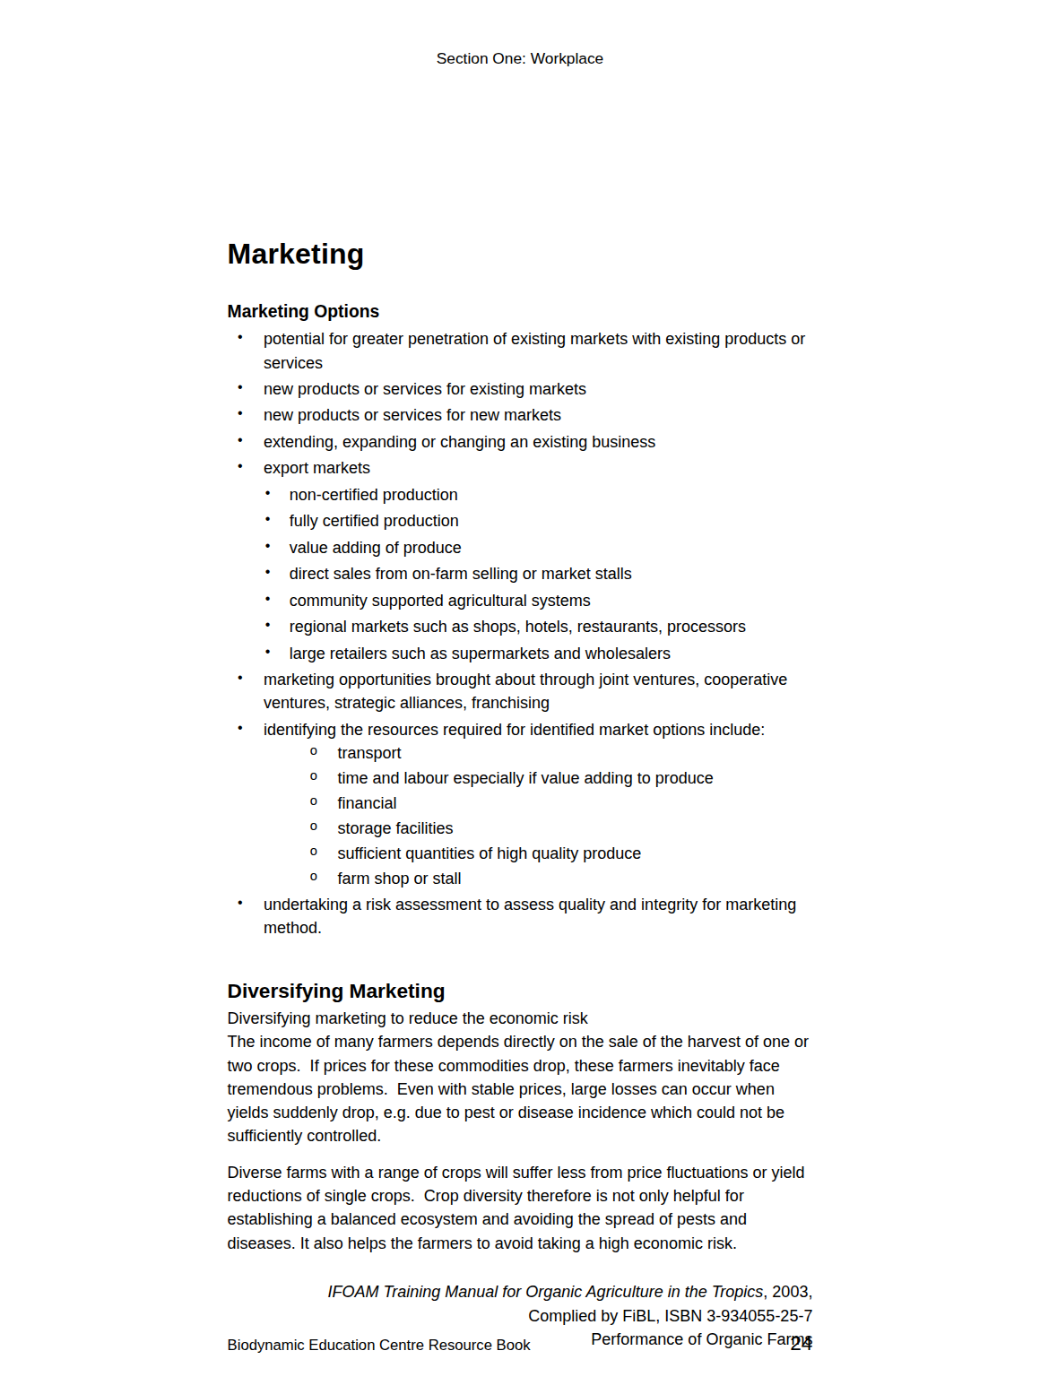Section One: Workplace
Marketing
Marketing Options
potential for greater penetration of existing markets with existing products or services
new products or services for existing markets
new products or services for new markets
extending, expanding or changing an existing business
export markets
non-certified production
fully certified production
value adding of produce
direct sales from on-farm selling or market stalls
community supported agricultural systems
regional markets such as shops, hotels, restaurants, processors
large retailers such as supermarkets and wholesalers
marketing opportunities brought about through joint ventures, cooperative ventures, strategic alliances, franchising
identifying the resources required for identified market options include:
transport
time and labour especially if value adding to produce
financial
storage facilities
sufficient quantities of high quality produce
farm shop or stall
undertaking a risk assessment to assess quality and integrity for marketing method.
Diversifying Marketing
Diversifying marketing to reduce the economic risk
The income of many farmers depends directly on the sale of the harvest of one or two crops. If prices for these commodities drop, these farmers inevitably face tremendous problems. Even with stable prices, large losses can occur when yields suddenly drop, e.g. due to pest or disease incidence which could not be sufficiently controlled.
Diverse farms with a range of crops will suffer less from price fluctuations or yield reductions of single crops. Crop diversity therefore is not only helpful for establishing a balanced ecosystem and avoiding the spread of pests and diseases. It also helps the farmers to avoid taking a high economic risk.
IFOAM Training Manual for Organic Agriculture in the Tropics, 2003,
Complied by FiBL, ISBN 3-934055-25-7
Performance of Organic Farms
Biodynamic Education Centre Resource Book
24